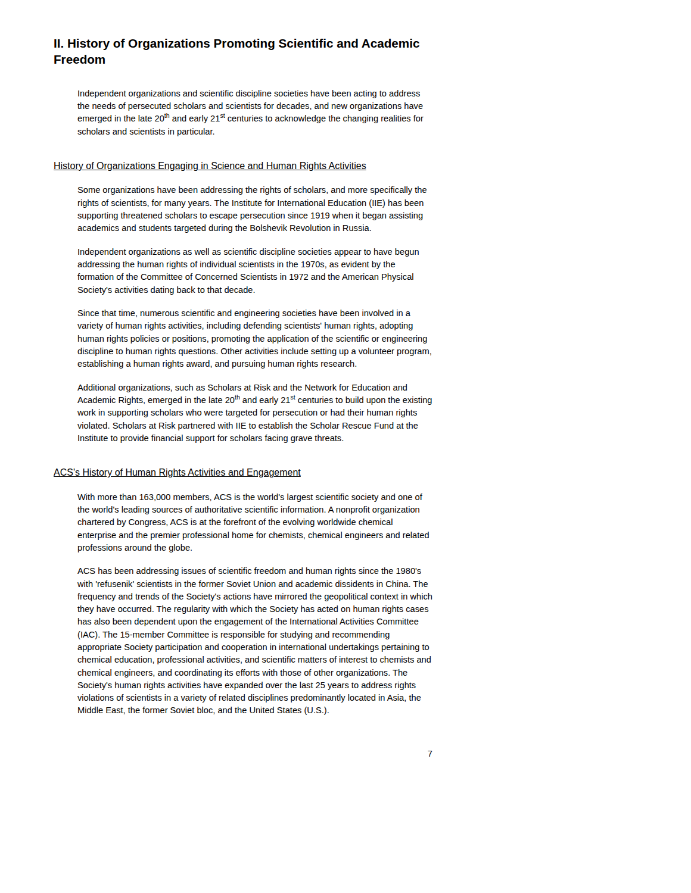II. History of Organizations Promoting Scientific and Academic Freedom
Independent organizations and scientific discipline societies have been acting to address the needs of persecuted scholars and scientists for decades, and new organizations have emerged in the late 20th and early 21st centuries to acknowledge the changing realities for scholars and scientists in particular.
History of Organizations Engaging in Science and Human Rights Activities
Some organizations have been addressing the rights of scholars, and more specifically the rights of scientists, for many years. The Institute for International Education (IIE) has been supporting threatened scholars to escape persecution since 1919 when it began assisting academics and students targeted during the Bolshevik Revolution in Russia.
Independent organizations as well as scientific discipline societies appear to have begun addressing the human rights of individual scientists in the 1970s, as evident by the formation of the Committee of Concerned Scientists in 1972 and the American Physical Society's activities dating back to that decade.
Since that time, numerous scientific and engineering societies have been involved in a variety of human rights activities, including defending scientists' human rights, adopting human rights policies or positions, promoting the application of the scientific or engineering discipline to human rights questions. Other activities include setting up a volunteer program, establishing a human rights award, and pursuing human rights research.
Additional organizations, such as Scholars at Risk and the Network for Education and Academic Rights, emerged in the late 20th and early 21st centuries to build upon the existing work in supporting scholars who were targeted for persecution or had their human rights violated. Scholars at Risk partnered with IIE to establish the Scholar Rescue Fund at the Institute to provide financial support for scholars facing grave threats.
ACS's History of Human Rights Activities and Engagement
With more than 163,000 members, ACS is the world's largest scientific society and one of the world's leading sources of authoritative scientific information. A nonprofit organization chartered by Congress, ACS is at the forefront of the evolving worldwide chemical enterprise and the premier professional home for chemists, chemical engineers and related professions around the globe.
ACS has been addressing issues of scientific freedom and human rights since the 1980's with 'refusenik' scientists in the former Soviet Union and academic dissidents in China. The frequency and trends of the Society's actions have mirrored the geopolitical context in which they have occurred. The regularity with which the Society has acted on human rights cases has also been dependent upon the engagement of the International Activities Committee (IAC). The 15-member Committee is responsible for studying and recommending appropriate Society participation and cooperation in international undertakings pertaining to chemical education, professional activities, and scientific matters of interest to chemists and chemical engineers, and coordinating its efforts with those of other organizations. The Society's human rights activities have expanded over the last 25 years to address rights violations of scientists in a variety of related disciplines predominantly located in Asia, the Middle East, the former Soviet bloc, and the United States (U.S.).
7